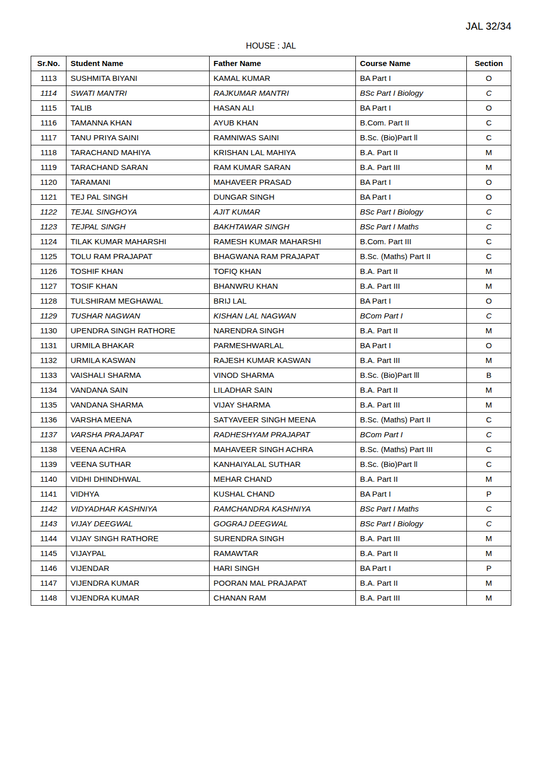JAL 32/34
HOUSE : JAL
| Sr.No. | Student Name | Father Name | Course Name | Section |
| --- | --- | --- | --- | --- |
| 1113 | SUSHMITA BIYANI | KAMAL KUMAR | BA Part I | O |
| 1114 | SWATI MANTRI | RAJKUMAR MANTRI | BSc Part I Biology | C |
| 1115 | TALIB | HASAN ALI | BA Part I | O |
| 1116 | TAMANNA KHAN | AYUB KHAN | B.Com. Part II | C |
| 1117 | TANU PRIYA SAINI | RAMNIWAS SAINI | B.Sc. (Bio)Part ll | C |
| 1118 | TARACHAND MAHIYA | KRISHAN LAL MAHIYA | B.A. Part II | M |
| 1119 | TARACHAND SARAN | RAM KUMAR SARAN | B.A. Part III | M |
| 1120 | TARAMANI | MAHAVEER PRASAD | BA Part I | O |
| 1121 | TEJ PAL SINGH | DUNGAR SINGH | BA Part I | O |
| 1122 | TEJAL SINGHOYA | AJIT KUMAR | BSc Part I Biology | C |
| 1123 | TEJPAL SINGH | BAKHTAWAR SINGH | BSc Part I Maths | C |
| 1124 | TILAK KUMAR MAHARSHI | RAMESH KUMAR MAHARSHI | B.Com. Part III | C |
| 1125 | TOLU RAM PRAJAPAT | BHAGWANA RAM PRAJAPAT | B.Sc. (Maths) Part II | C |
| 1126 | TOSHIF KHAN | TOFIQ KHAN | B.A. Part II | M |
| 1127 | TOSIF KHAN | BHANWRU KHAN | B.A. Part III | M |
| 1128 | TULSHIRAM MEGHAWAL | BRIJ LAL | BA Part I | O |
| 1129 | TUSHAR NAGWAN | KISHAN LAL NAGWAN | BCom Part I | C |
| 1130 | UPENDRA SINGH RATHORE | NARENDRA SINGH | B.A. Part II | M |
| 1131 | URMILA BHAKAR | PARMESHWARLAL | BA Part I | O |
| 1132 | URMILA KASWAN | RAJESH KUMAR KASWAN | B.A. Part III | M |
| 1133 | VAISHALI SHARMA | VINOD SHARMA | B.Sc. (Bio)Part lll | B |
| 1134 | VANDANA SAIN | LILADHAR SAIN | B.A. Part II | M |
| 1135 | VANDANA SHARMA | VIJAY SHARMA | B.A. Part III | M |
| 1136 | VARSHA MEENA | SATYAVEER SINGH MEENA | B.Sc. (Maths) Part II | C |
| 1137 | VARSHA PRAJAPAT | RADHESHYAM PRAJAPAT | BCom Part I | C |
| 1138 | VEENA ACHRA | MAHAVEER SINGH ACHRA | B.Sc. (Maths) Part III | C |
| 1139 | VEENA SUTHAR | KANHAIYALAL SUTHAR | B.Sc. (Bio)Part ll | C |
| 1140 | VIDHI DHINDHWAL | MEHAR CHAND | B.A. Part II | M |
| 1141 | VIDHYA | KUSHAL CHAND | BA Part I | P |
| 1142 | VIDYADHAR KASHNIYA | RAMCHANDRA KASHNIYA | BSc Part I Maths | C |
| 1143 | VIJAY DEEGWAL | GOGRAJ DEEGWAL | BSc Part I Biology | C |
| 1144 | VIJAY SINGH RATHORE | SURENDRA SINGH | B.A. Part III | M |
| 1145 | VIJAYPAL | RAMAWTAR | B.A. Part II | M |
| 1146 | VIJENDAR | HARI SINGH | BA Part I | P |
| 1147 | VIJENDRA KUMAR | POORAN MAL PRAJAPAT | B.A. Part II | M |
| 1148 | VIJENDRA KUMAR | CHANAN RAM | B.A. Part III | M |